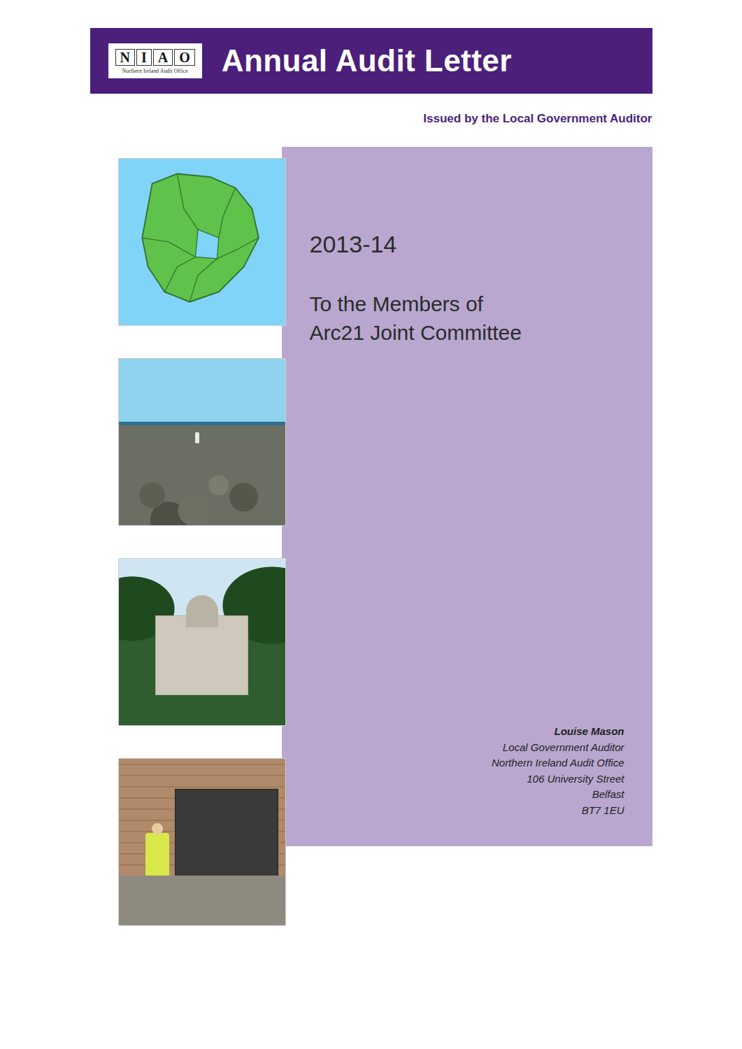NIAO
Northern Ireland Audit Office
Annual Audit Letter
Issued by the Local Government Auditor
2013-14
To the Members of
Arc21 Joint Committee
Louise Mason
Local Government Auditor
Northern Ireland Audit Office
106 University Street
Belfast
BT7 1EU